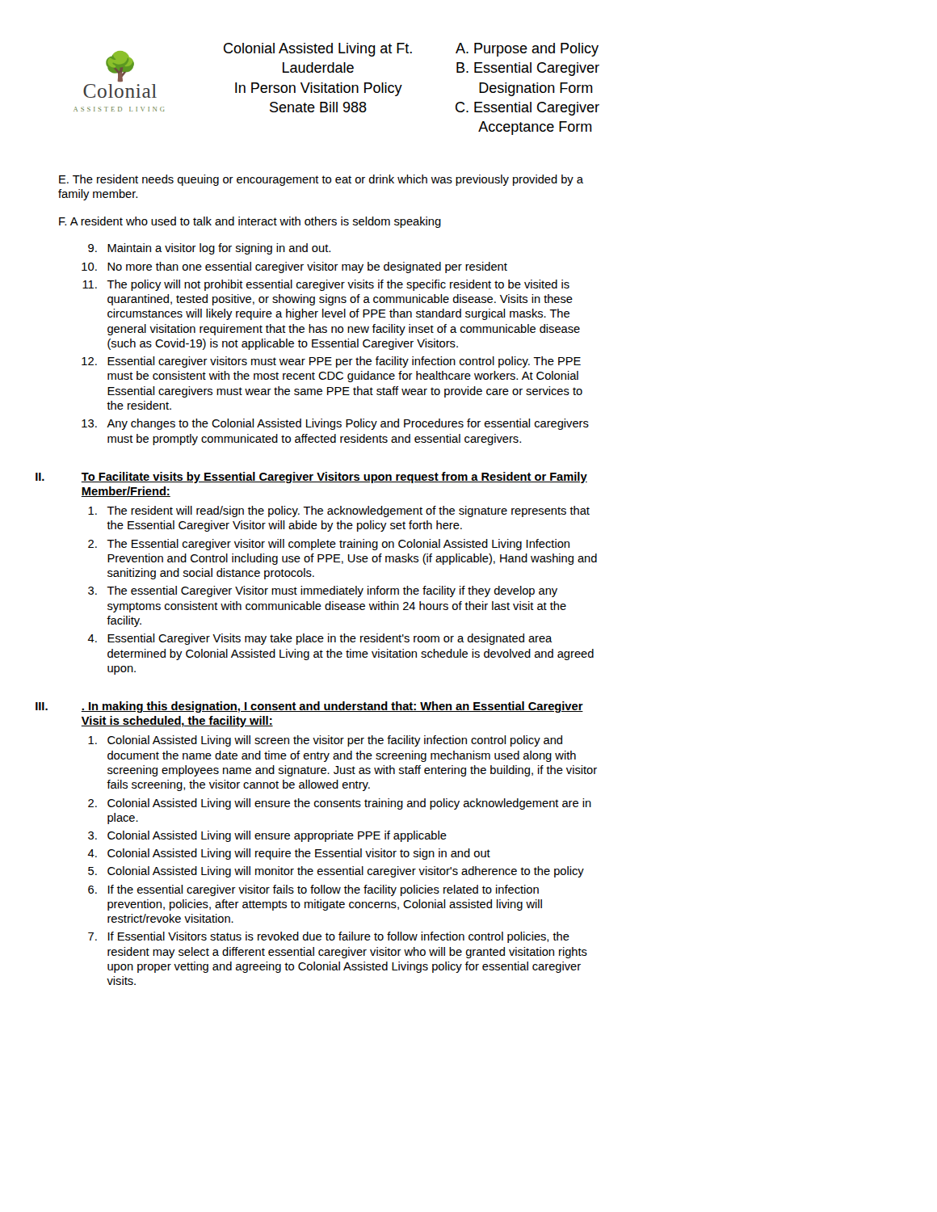🌳 Colonial ASSISTED LIVING
Colonial Assisted Living at Ft. Lauderdale
In Person Visitation Policy
Senate Bill 988
Purpose and Policy
Essential CaregiverDesignation Form
Essential CaregiverAcceptance Form
E. The resident needs queuing or encouragement to eat or drink which was previously provided by a family member.
F. A resident who used to talk and interact with others is seldom speaking
Maintain a visitor log for signing in and out.
No more than one essential caregiver visitor may be designated per resident
The policy will not prohibit essential caregiver visits if the specific resident to be visited is quarantined, tested positive, or showing signs of a communicable disease. Visits in these circumstances will likely require a higher level of PPE than standard surgical masks. The general visitation requirement that the has no new facility inset of a communicable disease (such as Covid-19) is not applicable to Essential Caregiver Visitors.
Essential caregiver visitors must wear PPE per the facility infection control policy. The PPE must be consistent with the most recent CDC guidance for healthcare workers. At Colonial Essential caregivers must wear the same PPE that staff wear to provide care or services to the resident.
Any changes to the Colonial Assisted Livings Policy and Procedures for essential caregivers must be promptly communicated to affected residents and essential caregivers.
II. To Facilitate visits by Essential Caregiver Visitors upon request from a Resident or Family Member/Friend:
The resident will read/sign the policy. The acknowledgement of the signature represents that the Essential Caregiver Visitor will abide by the policy set forth here.
The Essential caregiver visitor will complete training on Colonial Assisted Living Infection Prevention and Control including use of PPE, Use of masks (if applicable), Hand washing and sanitizing and social distance protocols.
The essential Caregiver Visitor must immediately inform the facility if they develop any symptoms consistent with communicable disease within 24 hours of their last visit at the facility.
Essential Caregiver Visits may take place in the resident's room or a designated area determined by Colonial Assisted Living at the time visitation schedule is devolved and agreed upon.
III.. In making this designation, I consent and understand that: When an Essential Caregiver Visit is scheduled, the facility will:
Colonial Assisted Living will screen the visitor per the facility infection control policy and document the name date and time of entry and the screening mechanism used along with screening employees name and signature. Just as with staff entering the building, if the visitor fails screening, the visitor cannot be allowed entry.
Colonial Assisted Living will ensure the consents training and policy acknowledgement are in place.
Colonial Assisted Living will ensure appropriate PPE if applicable
Colonial Assisted Living will require the Essential visitor to sign in and out
Colonial Assisted Living will monitor the essential caregiver visitor's adherence to the policy
If the essential caregiver visitor fails to follow the facility policies related to infection prevention, policies, after attempts to mitigate concerns, Colonial assisted living will restrict/revoke visitation.
If Essential Visitors status is revoked due to failure to follow infection control policies, the resident may select a different essential caregiver visitor who will be granted visitation rights upon proper vetting and agreeing to Colonial Assisted Livings policy for essential caregiver visits.